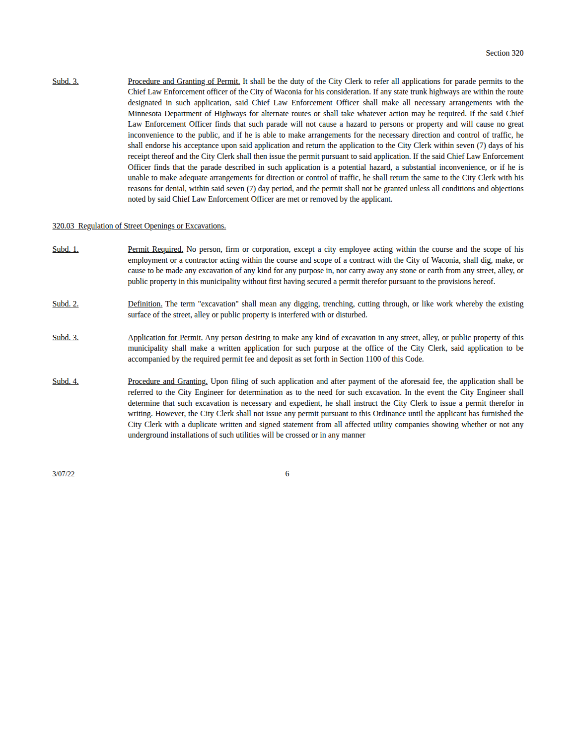Section 320
Subd. 3.
Procedure and Granting of Permit. It shall be the duty of the City Clerk to refer all applications for parade permits to the Chief Law Enforcement officer of the City of Waconia for his consideration. If any state trunk highways are within the route designated in such application, said Chief Law Enforcement Officer shall make all necessary arrangements with the Minnesota Department of Highways for alternate routes or shall take whatever action may be required. If the said Chief Law Enforcement Officer finds that such parade will not cause a hazard to persons or property and will cause no great inconvenience to the public, and if he is able to make arrangements for the necessary direction and control of traffic, he shall endorse his acceptance upon said application and return the application to the City Clerk within seven (7) days of his receipt thereof and the City Clerk shall then issue the permit pursuant to said application. If the said Chief Law Enforcement Officer finds that the parade described in such application is a potential hazard, a substantial inconvenience, or if he is unable to make adequate arrangements for direction or control of traffic, he shall return the same to the City Clerk with his reasons for denial, within said seven (7) day period, and the permit shall not be granted unless all conditions and objections noted by said Chief Law Enforcement Officer are met or removed by the applicant.
320.03 Regulation of Street Openings or Excavations.
Subd. 1.
Permit Required. No person, firm or corporation, except a city employee acting within the course and the scope of his employment or a contractor acting within the course and scope of a contract with the City of Waconia, shall dig, make, or cause to be made any excavation of any kind for any purpose in, nor carry away any stone or earth from any street, alley, or public property in this municipality without first having secured a permit therefor pursuant to the provisions hereof.
Subd. 2.
Definition. The term "excavation" shall mean any digging, trenching, cutting through, or like work whereby the existing surface of the street, alley or public property is interfered with or disturbed.
Subd. 3.
Application for Permit. Any person desiring to make any kind of excavation in any street, alley, or public property of this municipality shall make a written application for such purpose at the office of the City Clerk, said application to be accompanied by the required permit fee and deposit as set forth in Section 1100 of this Code.
Subd. 4.
Procedure and Granting. Upon filing of such application and after payment of the aforesaid fee, the application shall be referred to the City Engineer for determination as to the need for such excavation. In the event the City Engineer shall determine that such excavation is necessary and expedient, he shall instruct the City Clerk to issue a permit therefor in writing. However, the City Clerk shall not issue any permit pursuant to this Ordinance until the applicant has furnished the City Clerk with a duplicate written and signed statement from all affected utility companies showing whether or not any underground installations of such utilities will be crossed or in any manner
3/07/22
6